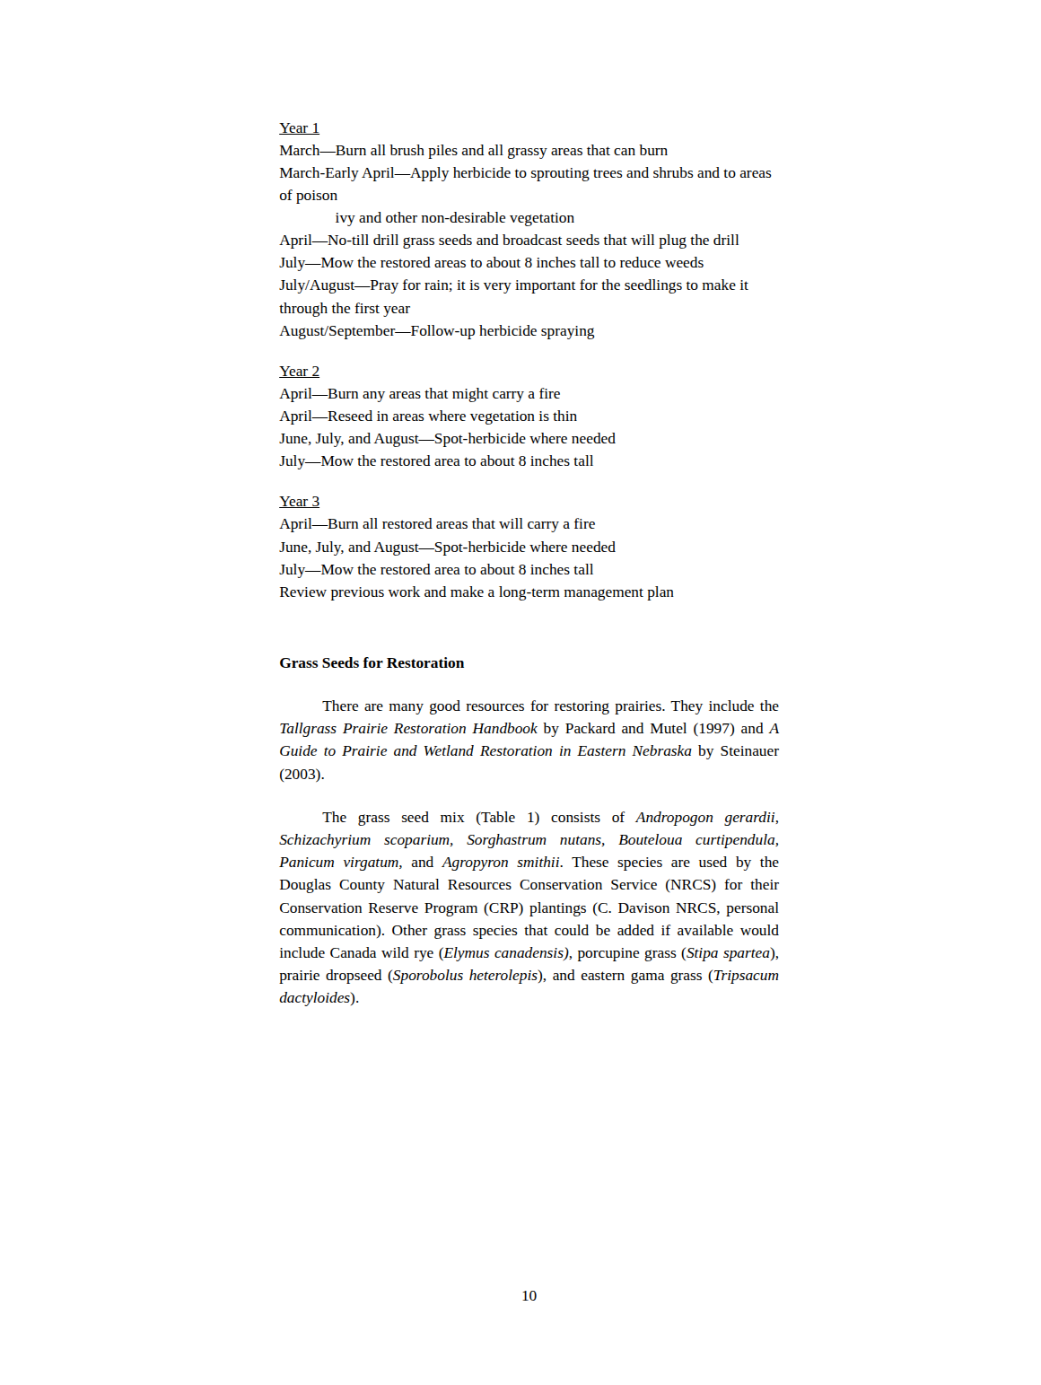Year 1
March—Burn all brush piles and all grassy areas that can burn
March-Early April—Apply herbicide to sprouting trees and shrubs and to areas of poison ivy and other non-desirable vegetation
April—No-till drill grass seeds and broadcast seeds that will plug the drill
July—Mow the restored areas to about 8 inches tall to reduce weeds
July/August—Pray for rain; it is very important for the seedlings to make it through the first year
August/September—Follow-up herbicide spraying
Year 2
April—Burn any areas that might carry a fire
April—Reseed in areas where vegetation is thin
June, July, and August—Spot-herbicide where needed
July—Mow the restored area to about 8 inches tall
Year 3
April—Burn all restored areas that will carry a fire
June, July, and August—Spot-herbicide where needed
July—Mow the restored area to about 8 inches tall
Review previous work and make a long-term management plan
Grass Seeds for Restoration
There are many good resources for restoring prairies. They include the Tallgrass Prairie Restoration Handbook by Packard and Mutel (1997) and A Guide to Prairie and Wetland Restoration in Eastern Nebraska by Steinauer (2003).
The grass seed mix (Table 1) consists of Andropogon gerardii, Schizachyrium scoparium, Sorghastrum nutans, Bouteloua curtipendula, Panicum virgatum, and Agropyron smithii. These species are used by the Douglas County Natural Resources Conservation Service (NRCS) for their Conservation Reserve Program (CRP) plantings (C. Davison NRCS, personal communication). Other grass species that could be added if available would include Canada wild rye (Elymus canadensis), porcupine grass (Stipa spartea), prairie dropseed (Sporobolus heterolepis), and eastern gama grass (Tripsacum dactyloides).
10